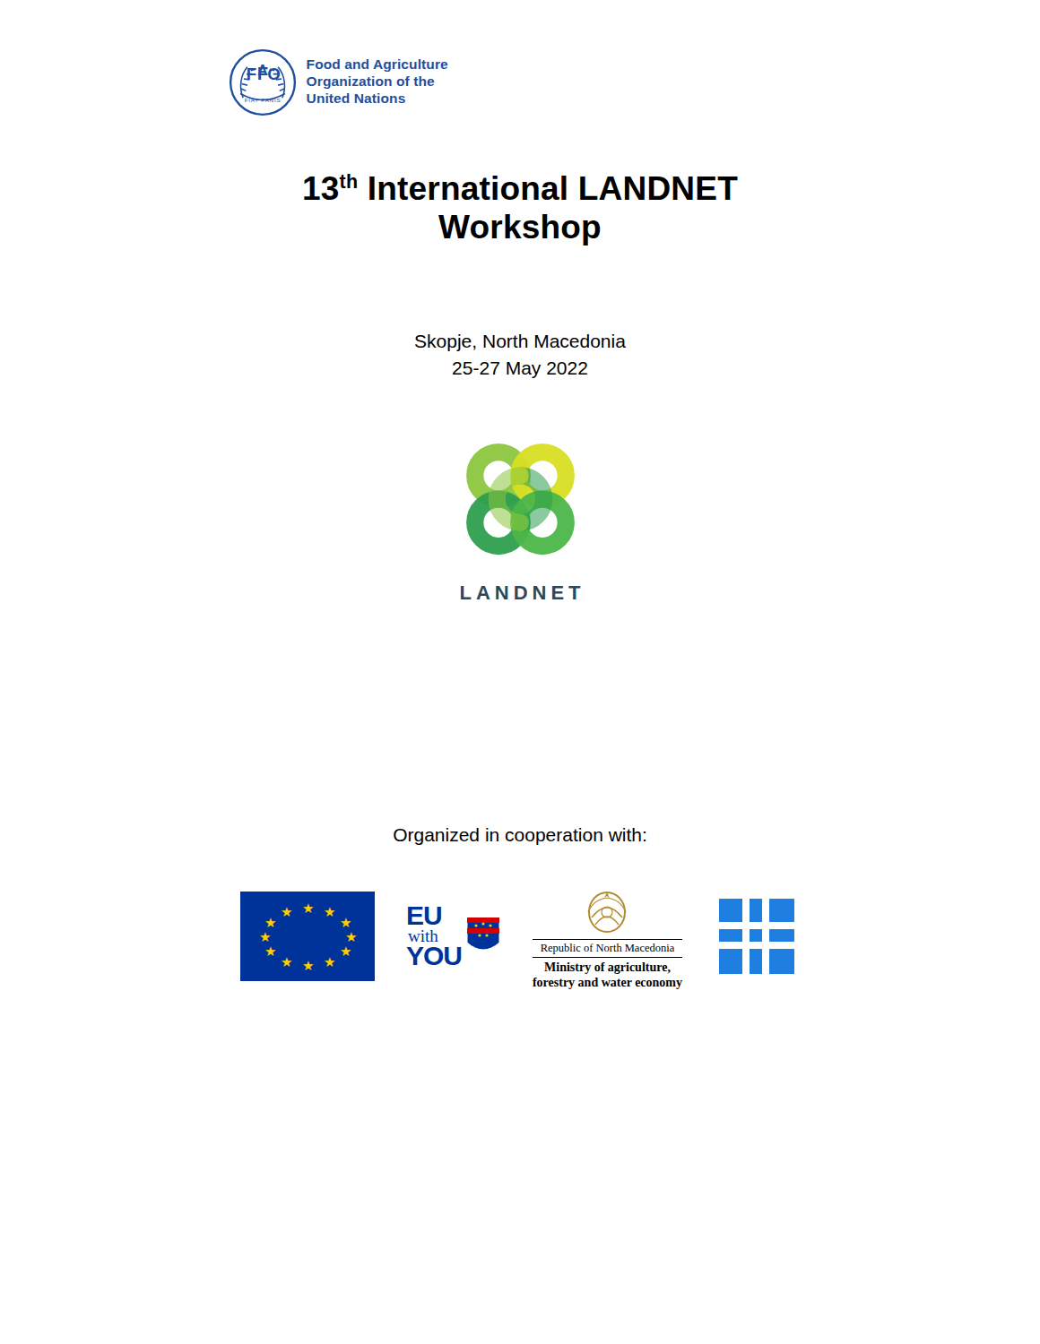F ​ F O A FIAT PANIS
Food and Agriculture
Organization of the
United Nations
13th International LANDNET Workshop
Skopje, North Macedonia
25-27 May 2022
LANDNET
Organized in cooperation with:
★ ★ ★ ★ ★ ★ ★ ★ ★ ★ ★ ★
EU
with
YOU
Republic of North Macedonia
Ministry of agriculture,
forestry and water economy